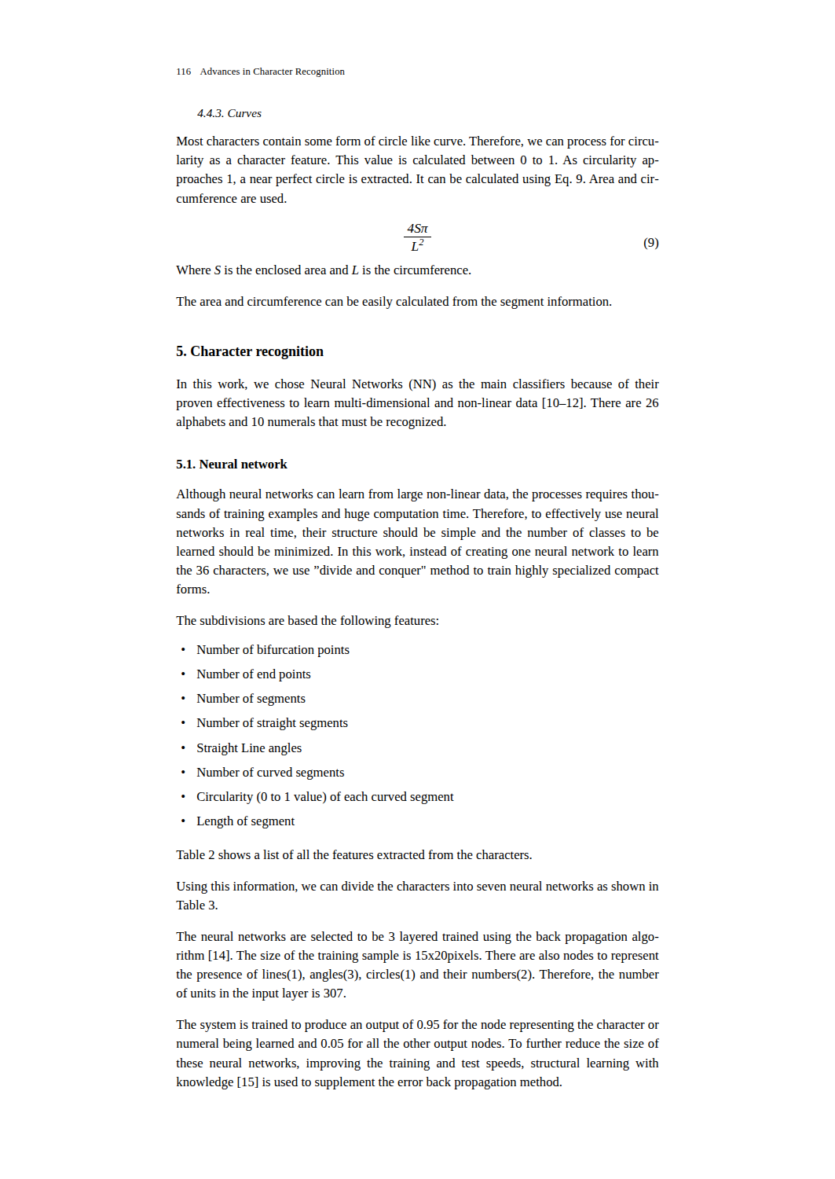116 Advances in Character Recognition
4.4.3. Curves
Most characters contain some form of circle like curve. Therefore, we can process for circularity as a character feature. This value is calculated between 0 to 1. As circularity approaches 1, a near perfect circle is extracted. It can be calculated using Eq. 9. Area and circumference are used.
4Sπ L2 (9)
Where S is the enclosed area and L is the circumference.
The area and circumference can be easily calculated from the segment information.
5. Character recognition
In this work, we chose Neural Networks (NN) as the main classifiers because of their proven effectiveness to learn multi-dimensional and non-linear data [10–12]. There are 26 alphabets and 10 numerals that must be recognized.
5.1. Neural network
Although neural networks can learn from large non-linear data, the processes requires thousands of training examples and huge computation time. Therefore, to effectively use neural networks in real time, their structure should be simple and the number of classes to be learned should be minimized. In this work, instead of creating one neural network to learn the 36 characters, we use ”divide and conquer" method to train highly specialized compact forms.
The subdivisions are based the following features:
Number of bifurcation points
Number of end points
Number of segments
Number of straight segments
Straight Line angles
Number of curved segments
Circularity (0 to 1 value) of each curved segment
Length of segment
Table 2 shows a list of all the features extracted from the characters.
Using this information, we can divide the characters into seven neural networks as shown in Table 3.
The neural networks are selected to be 3 layered trained using the back propagation algorithm [14]. The size of the training sample is 15x20pixels. There are also nodes to represent the presence of lines(1), angles(3), circles(1) and their numbers(2). Therefore, the number of units in the input layer is 307.
The system is trained to produce an output of 0.95 for the node representing the character or numeral being learned and 0.05 for all the other output nodes. To further reduce the size of these neural networks, improving the training and test speeds, structural learning with knowledge [15] is used to supplement the error back propagation method.